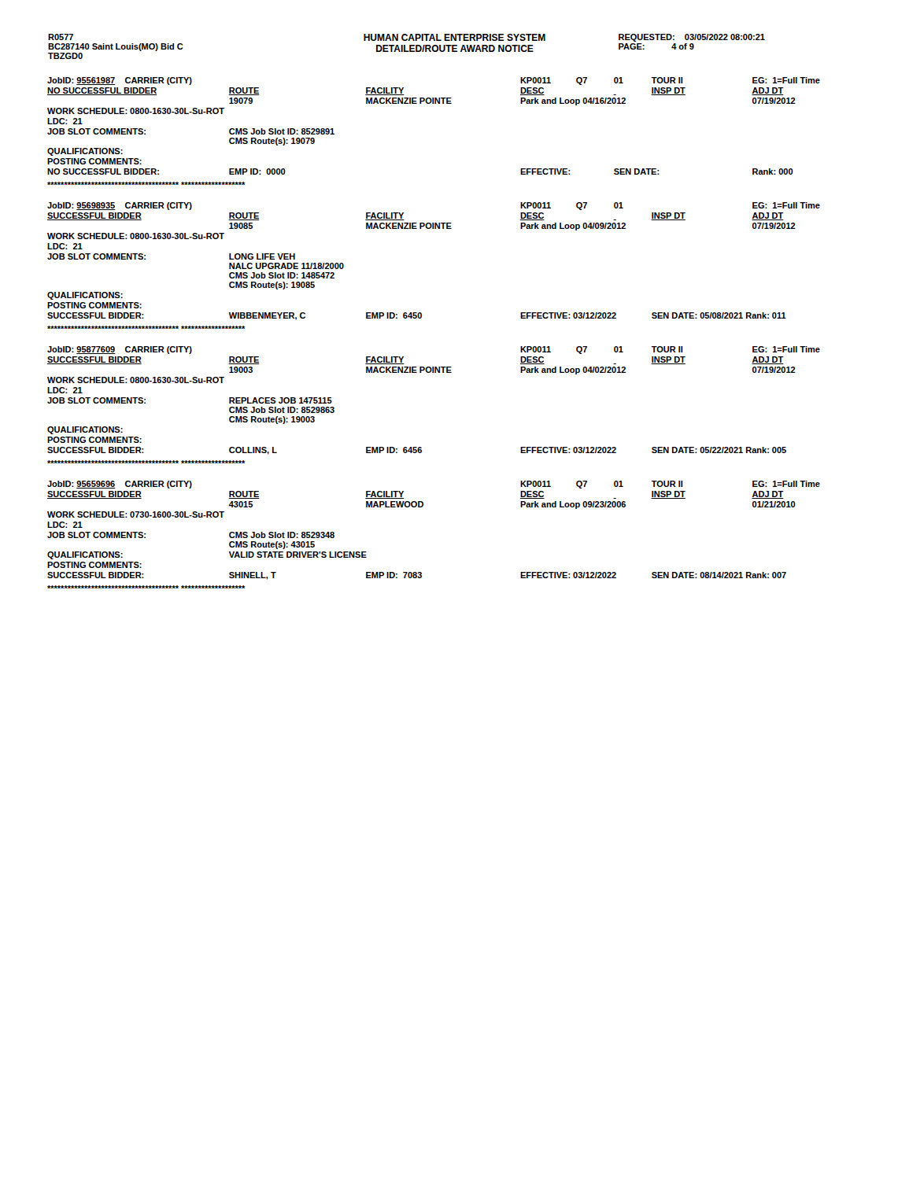| R0577 BC287140 Saint Louis(MO) Bid C TBZGD0 | HUMAN CAPITAL ENTERPRISE SYSTEM DETAILED/ROUTE AWARD NOTICE | REQUESTED: 03/05/2022 08:00:21 PAGE: 4 of 9 |
| JobID: 95561987 CARRIER (CITY) | | | KP0011 | Q7 | 01 | TOUR II | EG: 1=Full Time |
| NO SUCCESSFUL BIDDER | ROUTE | FACILITY | DESC | | INSP DT | ADJ DT |
| | 19079 | MACKENZIE POINTE | Park and Loop 04/16/2012 | | 07/19/2012 |
| WORK SCHEDULE: 0800-1630-30L-Su-ROT |
| LDC: 21 |
| JOB SLOT COMMENTS: | CMS Job Slot ID: 8529891 CMS Route(s): 19079 |
| QUALIFICATIONS: |
| POSTING COMMENTS: |
| NO SUCCESSFUL BIDDER: | EMP ID: 0000 | EFFECTIVE: | SEN DATE: | Rank: 000 |
*************************************** *******************
| JobID: 95698935 CARRIER (CITY) | | | KP0011 | Q7 | 01 | | EG: 1=Full Time |
| SUCCESSFUL BIDDER | ROUTE | FACILITY | DESC | | INSP DT | ADJ DT |
| | 19085 | MACKENZIE POINTE | Park and Loop 04/09/2012 | | 07/19/2012 |
| WORK SCHEDULE: 0800-1630-30L-Su-ROT |
| LDC: 21 |
| JOB SLOT COMMENTS: | LONG LIFE VEH NALC UPGRADE 11/18/2000 CMS Job Slot ID: 1485472 CMS Route(s): 19085 |
| QUALIFICATIONS: |
| POSTING COMMENTS: |
| SUCCESSFUL BIDDER: | WIBBENMEYER, C | EMP ID: 6450 | EFFECTIVE: 03/12/2022 | SEN DATE: 05/08/2021 Rank: 011 |
*************************************** *******************
| JobID: 95877609 CARRIER (CITY) | | | KP0011 | Q7 | 01 | TOUR II | EG: 1=Full Time |
| SUCCESSFUL BIDDER | ROUTE | FACILITY | DESC | | INSP DT | ADJ DT |
| | 19003 | MACKENZIE POINTE | Park and Loop 04/02/2012 | | 07/19/2012 |
| WORK SCHEDULE: 0800-1630-30L-Su-ROT |
| LDC: 21 |
| JOB SLOT COMMENTS: | REPLACES JOB 1475115 CMS Job Slot ID: 8529863 CMS Route(s): 19003 |
| QUALIFICATIONS: |
| POSTING COMMENTS: |
| SUCCESSFUL BIDDER: | COLLINS, L | EMP ID: 6456 | EFFECTIVE: 03/12/2022 | SEN DATE: 05/22/2021 Rank: 005 |
*************************************** *******************
| JobID: 95659696 CARRIER (CITY) | | | KP0011 | Q7 | 01 | TOUR II | EG: 1=Full Time |
| SUCCESSFUL BIDDER | ROUTE | FACILITY | DESC | | INSP DT | ADJ DT |
| | 43015 | MAPLEWOOD | Park and Loop 09/23/2006 | | 01/21/2010 |
| WORK SCHEDULE: 0730-1600-30L-Su-ROT |
| LDC: 21 |
| JOB SLOT COMMENTS: | CMS Job Slot ID: 8529348 CMS Route(s): 43015 |
| QUALIFICATIONS: | VALID STATE DRIVER'S LICENSE |
| POSTING COMMENTS: |
| SUCCESSFUL BIDDER: | SHINELL, T | EMP ID: 7083 | EFFECTIVE: 03/12/2022 | SEN DATE: 08/14/2021 Rank: 007 |
*************************************** *******************